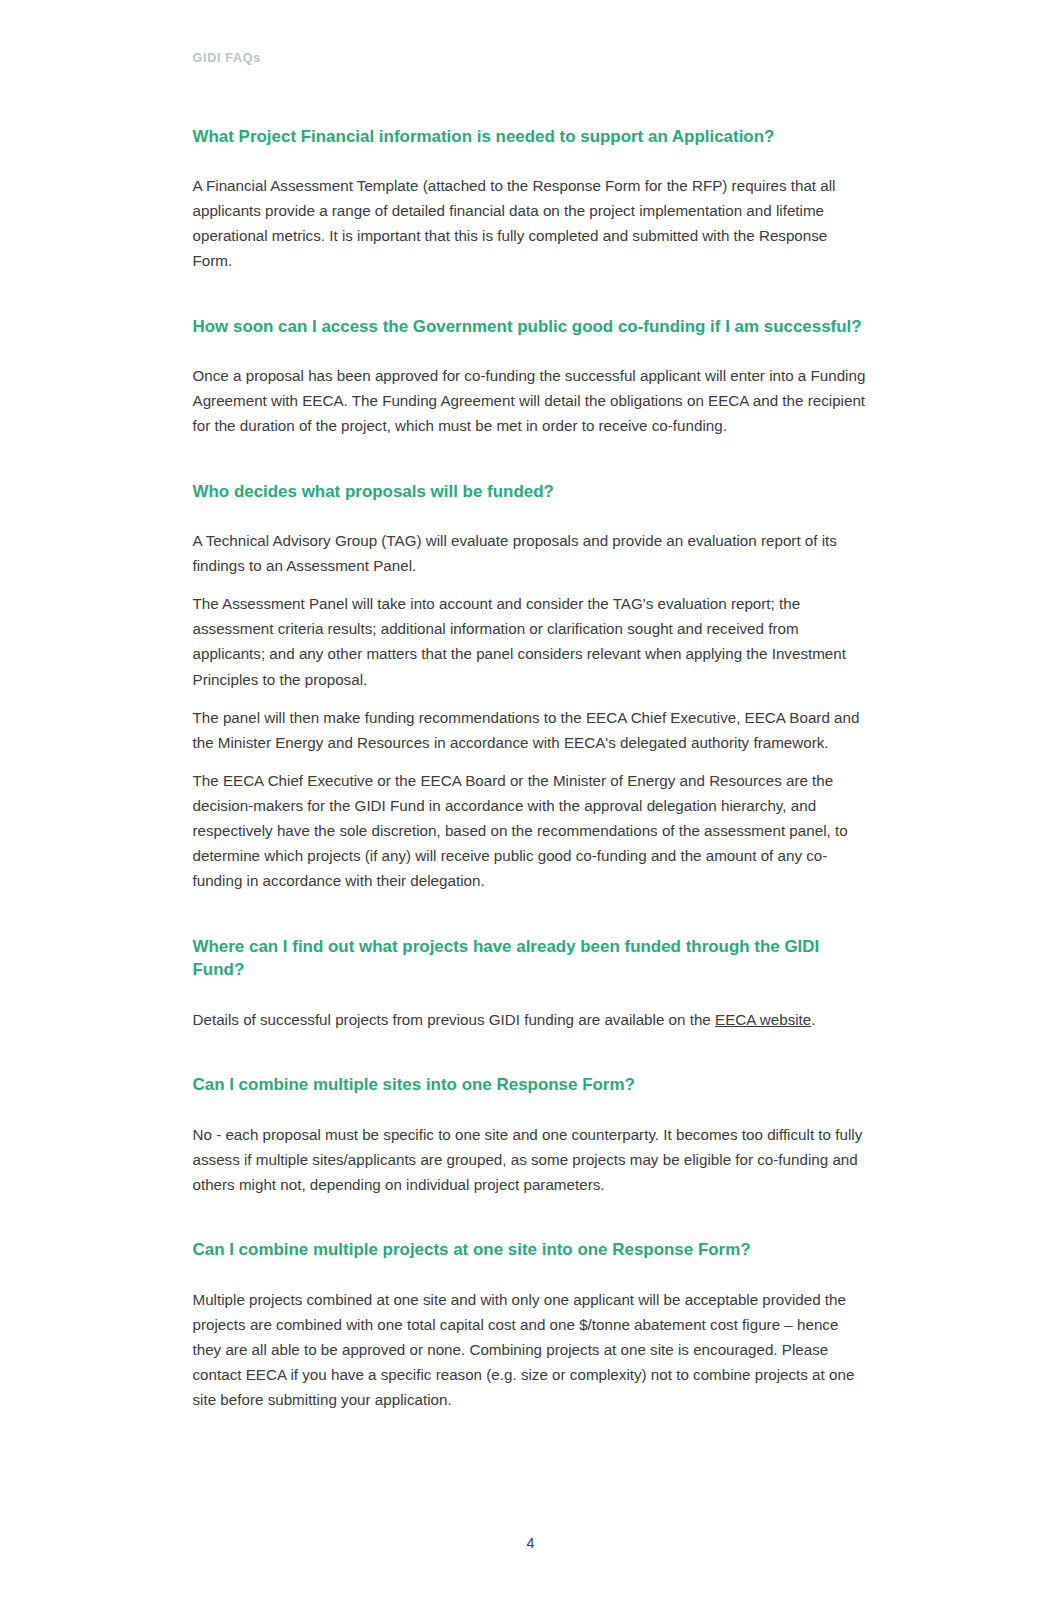GIDI FAQs
What Project Financial information is needed to support an Application?
A Financial Assessment Template (attached to the Response Form for the RFP) requires that all applicants provide a range of detailed financial data on the project implementation and lifetime operational metrics. It is important that this is fully completed and submitted with the Response Form.
How soon can I access the Government public good co-funding if I am successful?
Once a proposal has been approved for co-funding the successful applicant will enter into a Funding Agreement with EECA. The Funding Agreement will detail the obligations on EECA and the recipient for the duration of the project, which must be met in order to receive co-funding.
Who decides what proposals will be funded?
A Technical Advisory Group (TAG) will evaluate proposals and provide an evaluation report of its findings to an Assessment Panel.
The Assessment Panel will take into account and consider the TAG's evaluation report; the assessment criteria results; additional information or clarification sought and received from applicants; and any other matters that the panel considers relevant when applying the Investment Principles to the proposal.
The panel will then make funding recommendations to the EECA Chief Executive, EECA Board and the Minister Energy and Resources in accordance with EECA's delegated authority framework.
The EECA Chief Executive or the EECA Board or the Minister of Energy and Resources are the decision-makers for the GIDI Fund in accordance with the approval delegation hierarchy, and respectively have the sole discretion, based on the recommendations of the assessment panel, to determine which projects (if any) will receive public good co-funding and the amount of any co-funding in accordance with their delegation.
Where can I find out what projects have already been funded through the GIDI Fund?
Details of successful projects from previous GIDI funding are available on the EECA website.
Can I combine multiple sites into one Response Form?
No - each proposal must be specific to one site and one counterparty. It becomes too difficult to fully assess if multiple sites/applicants are grouped, as some projects may be eligible for co-funding and others might not, depending on individual project parameters.
Can I combine multiple projects at one site into one Response Form?
Multiple projects combined at one site and with only one applicant will be acceptable provided the projects are combined with one total capital cost and one $/tonne abatement cost figure – hence they are all able to be approved or none. Combining projects at one site is encouraged. Please contact EECA if you have a specific reason (e.g. size or complexity) not to combine projects at one site before submitting your application.
4